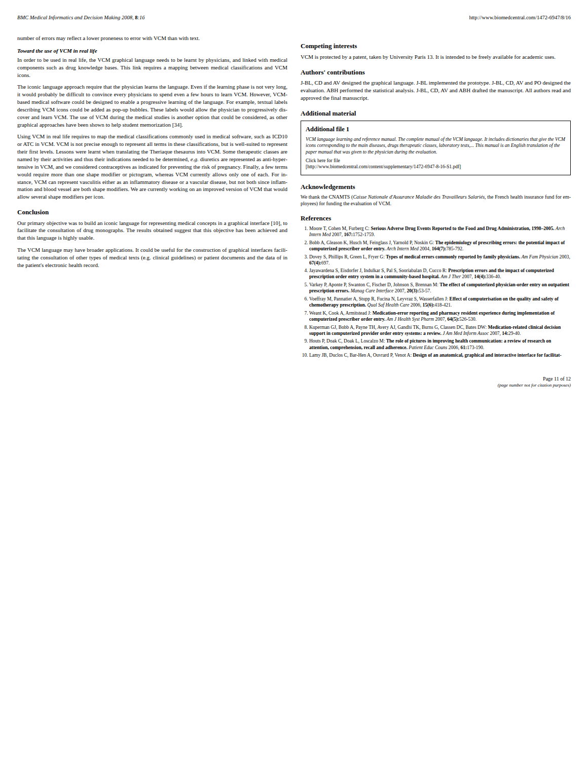BMC Medical Informatics and Decision Making 2008, 8:16
http://www.biomedcentral.com/1472-6947/8/16
number of errors may reflect a lower proneness to error with VCM than with text.
Toward the use of VCM in real life
In order to be used in real life, the VCM graphical language needs to be learnt by physicians, and linked with medical components such as drug knowledge bases. This link requires a mapping between medical classifications and VCM icons.
The iconic language approach require that the physician learns the language. Even if the learning phase is not very long, it would probably be difficult to convince every physicians to spend even a few hours to learn VCM. However, VCM-based medical software could be designed to enable a progressive learning of the language. For example, textual labels describing VCM icons could be added as pop-up bubbles. These labels would allow the physician to progressively discover and learn VCM. The use of VCM during the medical studies is another option that could be considered, as other graphical approaches have been shown to help student memorization [34].
Using VCM in real life requires to map the medical classifications commonly used in medical software, such as ICD10 or ATC in VCM. VCM is not precise enough to represent all terms in these classifications, but is well-suited to represent their first levels. Lessons were learnt when translating the Theriaque thesaurus into VCM. Some therapeutic classes are named by their activities and thus their indications needed to be determined, e.g. diuretics are represented as anti-hypertensive in VCM, and we considered contraceptives as indicated for preventing the risk of pregnancy. Finally, a few terms would require more than one shape modifier or pictogram, whereas VCM currently allows only one of each. For instance, VCM can represent vasculitis either as an inflammatory disease or a vascular disease, but not both since inflammation and blood vessel are both shape modifiers. We are currently working on an improved version of VCM that would allow several shape modifiers per icon.
Conclusion
Our primary objective was to build an iconic language for representing medical concepts in a graphical interface [10], to facilitate the consultation of drug monographs. The results obtained suggest that this objective has been achieved and that this language is highly usable.
The VCM language may have broader applications. It could be useful for the construction of graphical interfaces facilitating the consultation of other types of medical texts (e.g. clinical guidelines) or patient documents and the data of in the patient's electronic health record.
Competing interests
VCM is protected by a patent, taken by University Paris 13. It is intended to be freely available for academic uses.
Authors' contributions
J-BL, CD and AV designed the graphical language. J-BL implemented the prototype. J-BL, CD, AV and PO designed the evaluation. ABH performed the statistical analysis. J-BL, CD, AV and ABH drafted the manuscript. All authors read and approved the final manuscript.
Additional material
Additional file 1
VCM language learning and reference manual. The complete manual of the VCM language. It includes dictionaries that give the VCM icons corresponding to the main diseases, drugs therapeutic classes, laboratory tests,... This manual is an English translation of the paper manual that was given to the physician during the evaluation.
Click here for file
[http://www.biomedcentral.com/content/supplementary/1472-6947-8-16-S1.pdf]
Acknowledgements
We thank the CNAMTS (Caisse Nationale d'Assurance Maladie des Travailleurs Salariés, the French health insurance fund for employees) for funding the evaluation of VCM.
References
Moore T, Cohen M, Furberg C: Serious Adverse Drug Events Reported to the Food and Drug Administration, 1998–2005. Arch Intern Med 2007, 167: 1752-1759.
Bobb A, Gleason K, Husch M, Feinglass J, Yarnold P, Noskin G: The epidemiology of prescribing errors: the potential impact of computerized prescriber order entry. Arch Intern Med 2004, 164(7): 785-792.
Dovey S, Phillips R, Green L, Fryer G: Types of medical errors commonly reported by family physicians. Am Fam Physician 2003, 67(4): 697.
Jayawardena S, Eisdorfer J, Indulkar S, Pal S, Sooriabalan D, Cucco R: Prescription errors and the impact of computerized prescription order entry system in a community-based hospital. Am J Ther 2007, 14(4): 336-40.
Varkey P, Aponte P, Swanton C, Fischer D, Johnson S, Brennan M: The effect of computerized physician-order entry on outpatient prescription errors. Manag Care Interface 2007, 20(3): 53-57.
Voeffray M, Pannatier A, Stupp R, Fucina N, Leyvraz S, Wasserfallen J: Effect of computerisation on the quality and safety of chemotherapy prescription. Qual Saf Health Care 2006, 15(6): 418-421.
Weant K, Cook A, Armitstead J: Medication-error reporting and pharmacy resident experience during implementation of computerized prescriber order entry. Am J Health Syst Pharm 2007, 64(5): 526-530.
Kuperman GJ, Bobb A, Payne TH, Avery AJ, Gandhi TK, Burns G, Classen DC, Bates DW: Medication-related clinical decision support in computerized provider order entry systems: a review. J Am Med Inform Assoc 2007, 14: 29-40.
Houts P, Doak C, Doak L, Loscalzo M: The role of pictures in improving health communication: a review of research on attention, comprehension, recall and adherence. Patient Educ Couns 2006, 61: 173-190.
Lamy JB, Duclos C, Bar-Hen A, Ouvrard P, Venot A: Design of an anatomical, graphical and interactive interface for facilitat-
Page 11 of 12
(page number not for citation purposes)